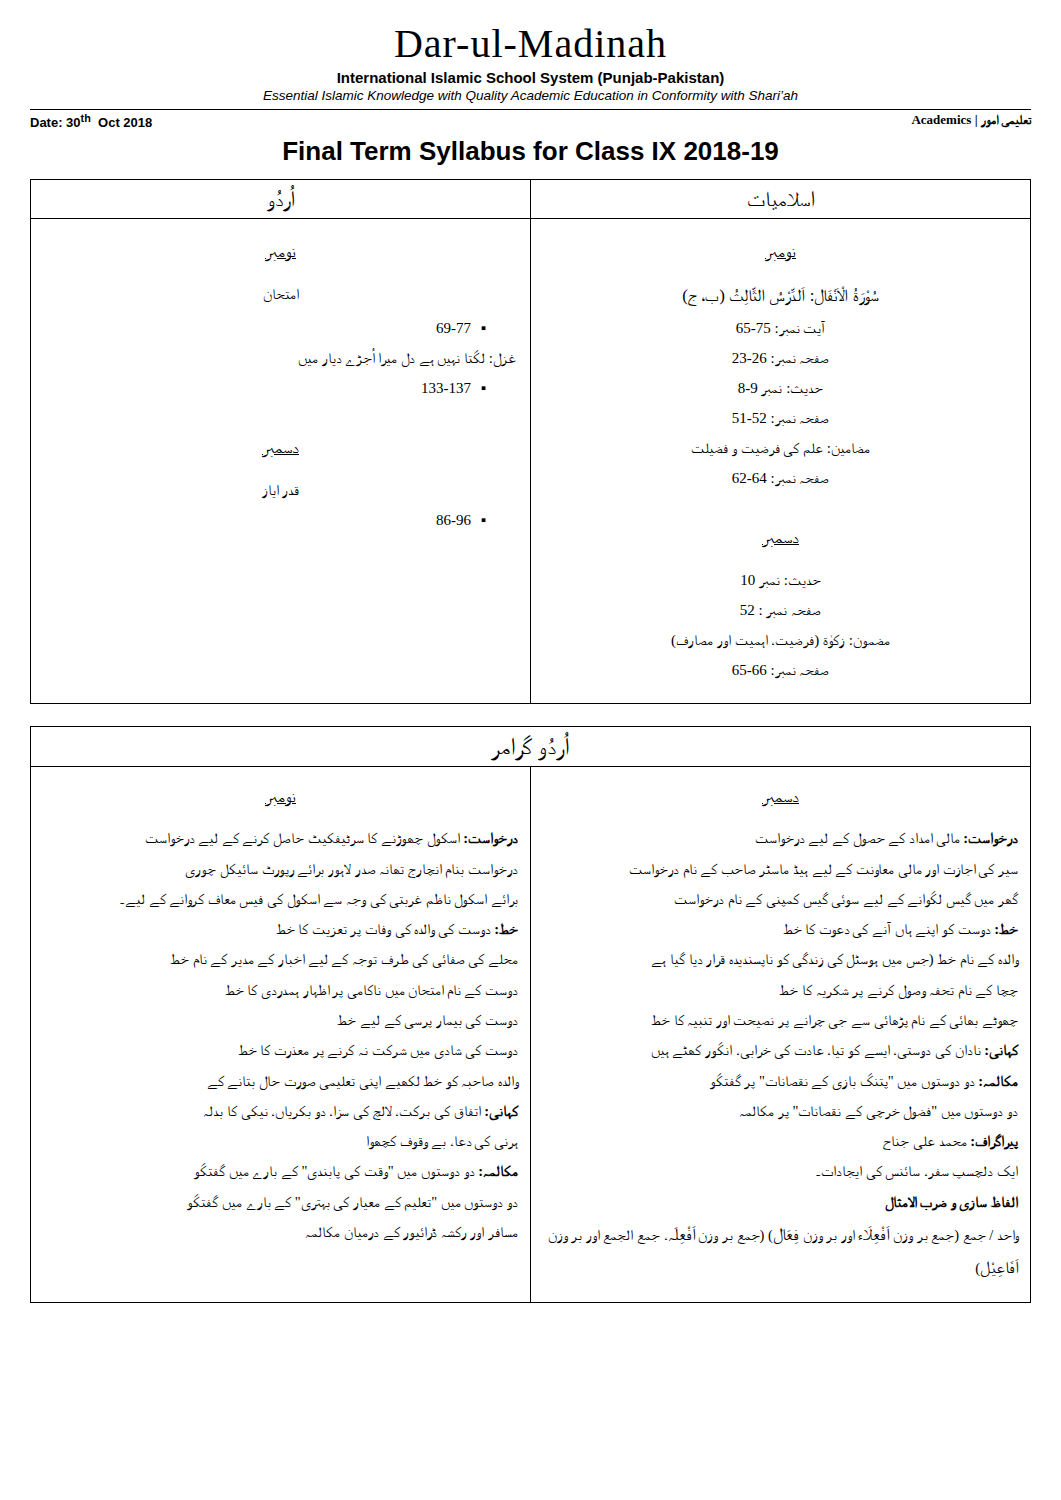Dar-ul-Madinah
International Islamic School System (Punjab-Pakistan)
Essential Islamic Knowledge with Quality Academic Education in Conformity with Shari’ah
Date: 30th Oct 2018
Academics | تعلیمی امور
Final Term Syllabus for Class IX 2018-19
| اسلامیات | اُردُو |
| --- | --- |
| نومبر سُوْرَةُ الْاَنْفَال: اَلدَّرْسُ الثَّالِثُ (ب، ج) آیت نمبر: 65-75 صفحہ نمبر: 23-26 حدیث: نمبر 8-9 صفحہ نمبر: 51-52 مضامین: علم کی فرضیت و فضیلت صفحہ نمبر: 62-64 دسمبر حدیث: نمبر 10 صفحہ نمبر : 52 مضمون: زکوٰۃ (فرضیت، اہمیت اور مصارف) صفحہ نمبر: 65-66 | نومبر امتحان ▪ 69-77 غزل: لگتا نہیں ہے دل میرا اُجڑے دیار میں ▪ 133-137 دسمبر قدر ایاز ▪ 86-96 |
| اُردُو گرامر |
| --- |
| دسمبر درخواست: مالی امداد کے حصول کے لیے درخواست سیر کی اجازت اور مالی معاونت کے لیے ہیڈ ماسٹر صاحب کے نام درخواست گھر میں گیس لگوانے کے لیے سوئی گیس کمپنی کے نام درخواست خط: دوست کو اپنے ہاں آنے کی دعوت کا خط والدہ کے نام خط (جس میں ہوسٹل کی زندگی کو ناپسندیدہ قرار دیا گیا ہے چچا کے نام تحفہ وصول کرنے پر شکریہ کا خط چھوٹے بھائی کے نام پڑھائی سے جی چرانے پر نصیحت اور تنبیہ کا خط کہانی: نادان کی دوستی، ایسے کو تیا، عادت کی خرابی، انگور کھٹے ہیں مکالمہ: دو دوستوں میں "پتنگ بازی کے نقصانات" پر گفتگو دو دوستوں میں "فضول خرچی کے نقصانات" پر مکالمہ پیراگراف: محمد علی جناح ایک دلچسپ سفر، سائنس کی ایجادات۔ الفاظ سازی و ضرب الامثال واحد / جمع (جمع بر وزن اَفْعِلَاء اور بر وزن فِعَال ) (جمع بر وزن اَفْعِلَہ ، جمع الجمع اور بر وزن اَفَاعِیْل ) | نومبر درخواست: اسکول چھوڑنے کا سرٹیفکیٹ حاصل کرنے کے لیے درخواست درخواست بنام انچارج تھانہ صدر لاہور برائے رپورٹ سائیکل چوری برائے اسکول ناظم غربتی کی وجہ سے اسکول کی فیس معاف کروانے کے لیے۔ خط: دوست کی والدہ کی وفات پر تعزیت کا خط محلے کی صفائی کی طرف توجہ کے لیے اخبار کے مدیر کے نام خط دوست کے نام امتحان میں ناکامی پر اظہار ہمدردی کا خط دوست کی بیمار پرسی کے لیے خط دوست کی شادی میں شرکت نہ کرنے پر معذرت کا خط والدہ صاحبہ کو خط لکھیے اپنی تعلیمی صورت حال بتانے کے کہانی: اتفاق کی برکت، لالچ کی سزا، دو بکریاں، نیکی کا بدلہ ہرنی کی دعا، بے وقوف کچھوا مکالمہ: دو دوستوں میں "وقت کی پابندی" کے بارے میں گفتگو دو دوستوں میں "تعلیم کے معیار کی بہتری" کے بارے میں گفتگو مسافر اور رکشہ ڈرائیور کے درمیان مکالمہ |